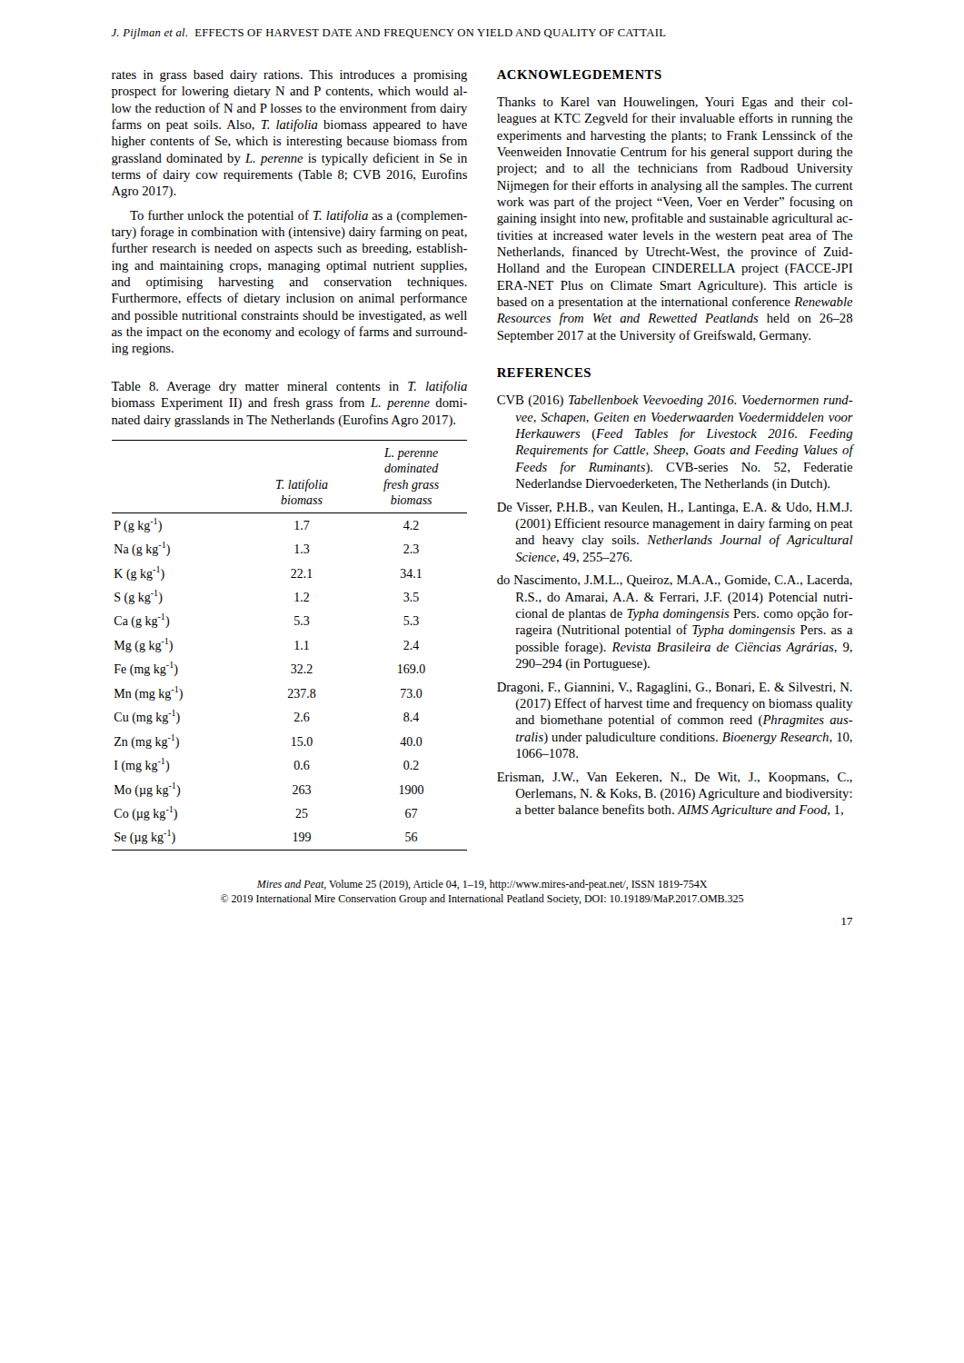J. Pijlman et al. EFFECTS OF HARVEST DATE AND FREQUENCY ON YIELD AND QUALITY OF CATTAIL
rates in grass based dairy rations. This introduces a promising prospect for lowering dietary N and P contents, which would allow the reduction of N and P losses to the environment from dairy farms on peat soils. Also, T. latifolia biomass appeared to have higher contents of Se, which is interesting because biomass from grassland dominated by L. perenne is typically deficient in Se in terms of dairy cow requirements (Table 8; CVB 2016, Eurofins Agro 2017).
To further unlock the potential of T. latifolia as a (complementary) forage in combination with (intensive) dairy farming on peat, further research is needed on aspects such as breeding, establishing and maintaining crops, managing optimal nutrient supplies, and optimising harvesting and conservation techniques. Furthermore, effects of dietary inclusion on animal performance and possible nutritional constraints should be investigated, as well as the impact on the economy and ecology of farms and surrounding regions.
Table 8. Average dry matter mineral contents in T. latifolia biomass Experiment II) and fresh grass from L. perenne dominated dairy grasslands in The Netherlands (Eurofins Agro 2017).
| | T. latifolia biomass | L. perenne dominated fresh grass biomass |
| --- | --- | --- |
| P (g kg -1 ) | 1.7 | 4.2 |
| Na (g kg -1 ) | 1.3 | 2.3 |
| K (g kg -1 ) | 22.1 | 34.1 |
| S (g kg -1 ) | 1.2 | 3.5 |
| Ca (g kg -1 ) | 5.3 | 5.3 |
| Mg (g kg -1 ) | 1.1 | 2.4 |
| Fe (mg kg -1 ) | 32.2 | 169.0 |
| Mn (mg kg -1 ) | 237.8 | 73.0 |
| Cu (mg kg -1 ) | 2.6 | 8.4 |
| Zn (mg kg -1 ) | 15.0 | 40.0 |
| I (mg kg -1 ) | 0.6 | 0.2 |
| Mo (µg kg -1 ) | 263 | 1900 |
| Co (µg kg -1 ) | 25 | 67 |
| Se (µg kg -1 ) | 199 | 56 |
ACKNOWLEGDEMENTS
Thanks to Karel van Houwelingen, Youri Egas and their colleagues at KTC Zegveld for their invaluable efforts in running the experiments and harvesting the plants; to Frank Lenssinck of the Veenweiden Innovatie Centrum for his general support during the project; and to all the technicians from Radboud University Nijmegen for their efforts in analysing all the samples. The current work was part of the project “Veen, Voer en Verder” focusing on gaining insight into new, profitable and sustainable agricultural activities at increased water levels in the western peat area of The Netherlands, financed by Utrecht-West, the province of Zuid-Holland and the European CINDERELLA project (FACCE-JPI ERA-NET Plus on Climate Smart Agriculture). This article is based on a presentation at the international conference Renewable Resources from Wet and Rewetted Peatlands held on 26–28 September 2017 at the University of Greifswald, Germany.
REFERENCES
CVB (2016) Tabellenboek Veevoeding 2016. Voedernormen rundvee, Schapen, Geiten en Voederwaarden Voedermiddelen voor Herkauwers (Feed Tables for Livestock 2016. Feeding Requirements for Cattle, Sheep, Goats and Feeding Values of Feeds for Ruminants). CVB-series No. 52, Federatie Nederlandse Diervoederketen, The Netherlands (in Dutch).
De Visser, P.H.B., van Keulen, H., Lantinga, E.A. & Udo, H.M.J. (2001) Efficient resource management in dairy farming on peat and heavy clay soils. Netherlands Journal of Agricultural Science, 49, 255–276.
do Nascimento, J.M.L., Queiroz, M.A.A., Gomide, C.A., Lacerda, R.S., do Amarai, A.A. & Ferrari, J.F. (2014) Potencial nutricional de plantas de Typha domingensis Pers. como opção forrageira (Nutritional potential of Typha domingensis Pers. as a possible forage). Revista Brasileira de Ciëncias Agrárias, 9, 290–294 (in Portuguese).
Dragoni, F., Giannini, V., Ragaglini, G., Bonari, E. & Silvestri, N. (2017) Effect of harvest time and frequency on biomass quality and biomethane potential of common reed (Phragmites australis) under paludiculture conditions. Bioenergy Research, 10, 1066–1078.
Erisman, J.W., Van Eekeren, N., De Wit, J., Koopmans, C., Oerlemans, N. & Koks, B. (2016) Agriculture and biodiversity: a better balance benefits both. AIMS Agriculture and Food, 1,
Mires and Peat, Volume 25 (2019), Article 04, 1–19, http://www.mires-and-peat.net/, ISSN 1819-754X
© 2019 International Mire Conservation Group and International Peatland Society, DOI: 10.19189/MaP.2017.OMB.325
17